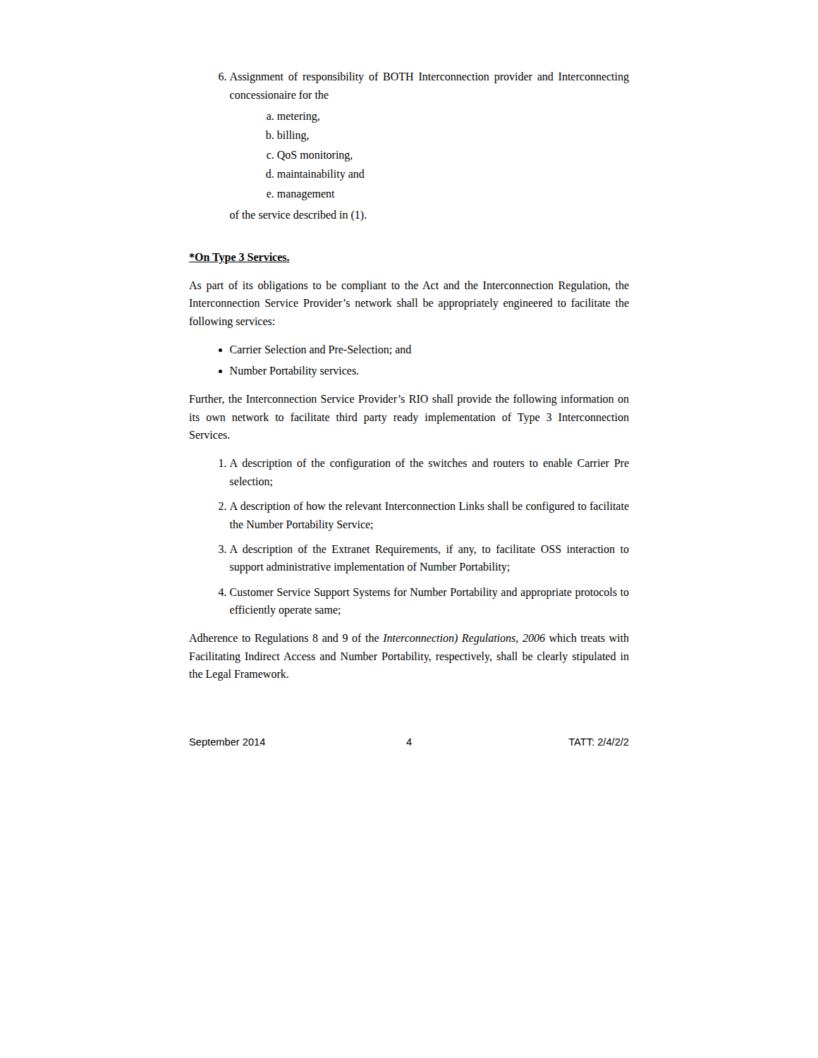Assignment of responsibility of BOTH Interconnection provider and Interconnecting concessionaire for the
metering,
billing,
QoS monitoring,
maintainability and
management
of the service described in (1).
*On Type 3 Services.
As part of its obligations to be compliant to the Act and the Interconnection Regulation, the Interconnection Service Provider’s network shall be appropriately engineered to facilitate the following services:
Carrier Selection and Pre-Selection; and
Number Portability services.
Further, the Interconnection Service Provider’s RIO shall provide the following information on its own network to facilitate third party ready implementation of Type 3 Interconnection Services.
A description of the configuration of the switches and routers to enable Carrier Pre selection;
A description of how the relevant Interconnection Links shall be configured to facilitate the Number Portability Service;
A description of the Extranet Requirements, if any, to facilitate OSS interaction to support administrative implementation of Number Portability;
Customer Service Support Systems for Number Portability and appropriate protocols to efficiently operate same;
Adherence to Regulations 8 and 9 of the Interconnection) Regulations, 2006 which treats with Facilitating Indirect Access and Number Portability, respectively, shall be clearly stipulated in the Legal Framework.
September 2014
4
TATT: 2/4/2/2